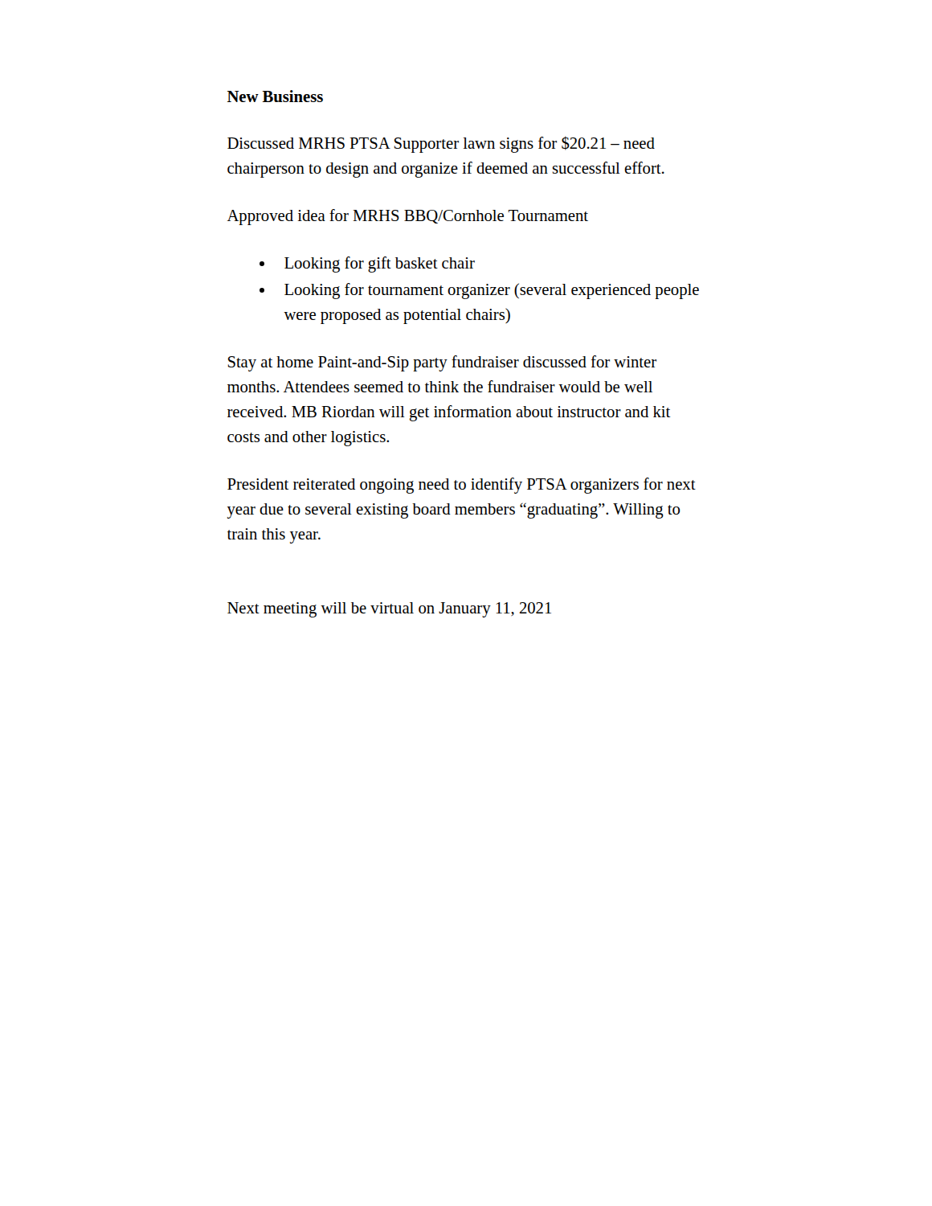New Business
Discussed MRHS PTSA Supporter lawn signs for $20.21 – need chairperson to design and organize if deemed an successful effort.
Approved idea for MRHS BBQ/Cornhole Tournament
Looking for gift basket chair
Looking for tournament organizer (several experienced people were proposed as potential chairs)
Stay at home Paint-and-Sip party fundraiser discussed for winter months. Attendees seemed to think the fundraiser would be well received. MB Riordan will get information about instructor and kit costs and other logistics.
President reiterated ongoing need to identify PTSA organizers for next year due to several existing board members “graduating”. Willing to train this year.
Next meeting will be virtual on January 11, 2021